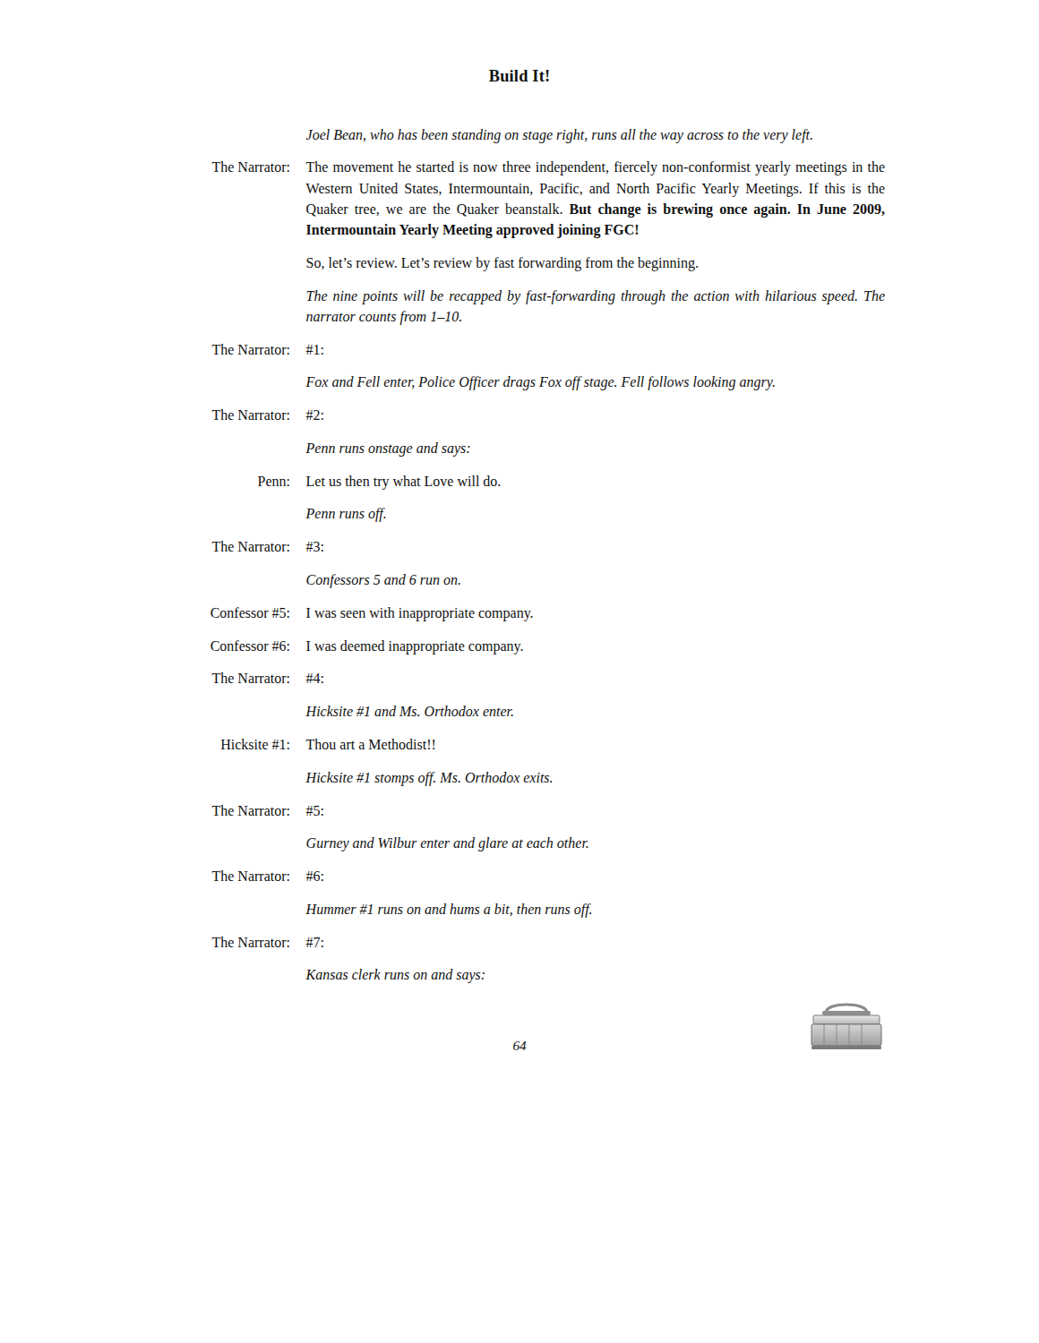Build It!
Joel Bean, who has been standing on stage right, runs all the way across to the very left.
The Narrator:
The movement he started is now three independent, fiercely non-conformist yearly meetings in the Western United States, Intermountain, Pacific, and North Pacific Yearly Meetings. If this is the Quaker tree, we are the Quaker beanstalk. But change is brewing once again. In June 2009, Intermountain Yearly Meeting approved joining FGC!
So, let’s review. Let’s review by fast forwarding from the beginning.
The nine points will be recapped by fast-forwarding through the action with hilarious speed. The narrator counts from 1–10.
The Narrator:
#1:
Fox and Fell enter, Police Officer drags Fox off stage. Fell follows looking angry.
The Narrator:
#2:
Penn runs onstage and says:
Penn:
Let us then try what Love will do.
Penn runs off.
The Narrator:
#3:
Confessors 5 and 6 run on.
Confessor #5:
I was seen with inappropriate company.
Confessor #6:
I was deemed inappropriate company.
The Narrator:
#4:
Hicksite #1 and Ms. Orthodox enter.
Hicksite #1:
Thou art a Methodist!!
Hicksite #1 stomps off. Ms. Orthodox exits.
The Narrator:
#5:
Gurney and Wilbur enter and glare at each other.
The Narrator:
#6:
Hummer #1 runs on and hums a bit, then runs off.
The Narrator:
#7:
Kansas clerk runs on and says:
64